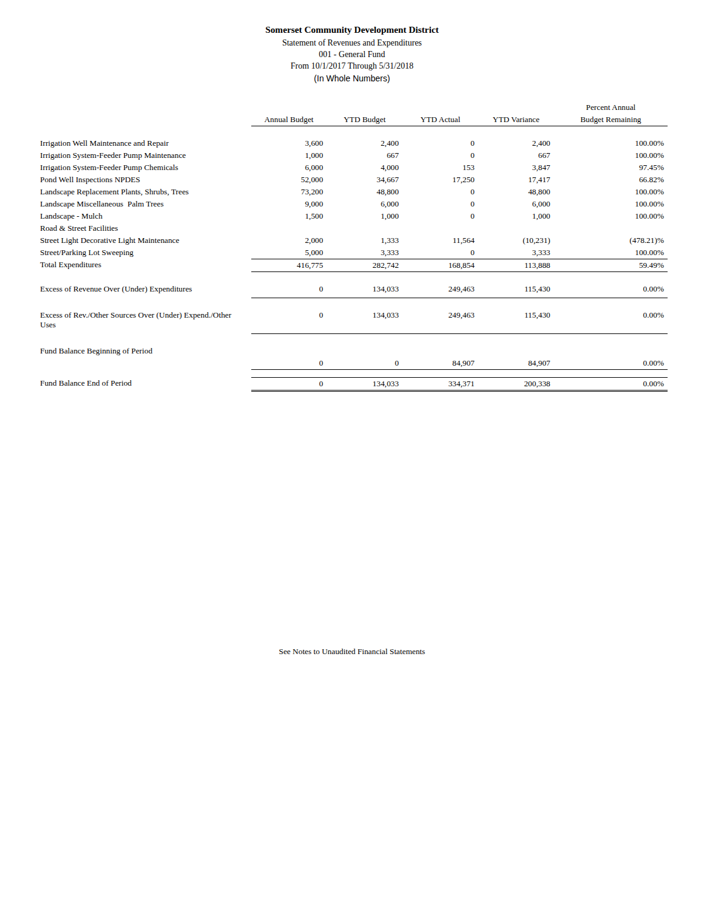Somerset Community Development District
Statement of Revenues and Expenditures
001 - General Fund
From 10/1/2017 Through 5/31/2018
(In Whole Numbers)
| | | | | | Percent Annual |
| --- | --- | --- | --- | --- | --- |
| | Annual Budget | YTD Budget | YTD Actual | YTD Variance | Budget Remaining |
| Irrigation Well Maintenance and Repair | 3,600 | 2,400 | 0 | 2,400 | 100.00% |
| Irrigation System-Feeder Pump Maintenance | 1,000 | 667 | 0 | 667 | 100.00% |
| Irrigation System-Feeder Pump Chemicals | 6,000 | 4,000 | 153 | 3,847 | 97.45% |
| Pond Well Inspections NPDES | 52,000 | 34,667 | 17,250 | 17,417 | 66.82% |
| Landscape Replacement Plants, Shrubs, Trees | 73,200 | 48,800 | 0 | 48,800 | 100.00% |
| Landscape Miscellaneous Palm Trees | 9,000 | 6,000 | 0 | 6,000 | 100.00% |
| Landscape - Mulch | 1,500 | 1,000 | 0 | 1,000 | 100.00% |
| Road & Street Facilities | | | | | |
| Street Light Decorative Light Maintenance | 2,000 | 1,333 | 11,564 | (10,231) | (478.21)% |
| Street/Parking Lot Sweeping | 5,000 | 3,333 | 0 | 3,333 | 100.00% |
| Total Expenditures | 416,775 | 282,742 | 168,854 | 113,888 | 59.49% |
| Excess of Revenue Over (Under) Expenditures | 0 | 134,033 | 249,463 | 115,430 | 0.00% |
| Excess of Rev./Other Sources Over (Under) Expend./Other Uses | 0 | 134,033 | 249,463 | 115,430 | 0.00% |
| Fund Balance Beginning of Period | | | | | |
| | 0 | 0 | 84,907 | 84,907 | 0.00% |
| Fund Balance End of Period | 0 | 134,033 | 334,371 | 200,338 | 0.00% |
See Notes to Unaudited Financial Statements